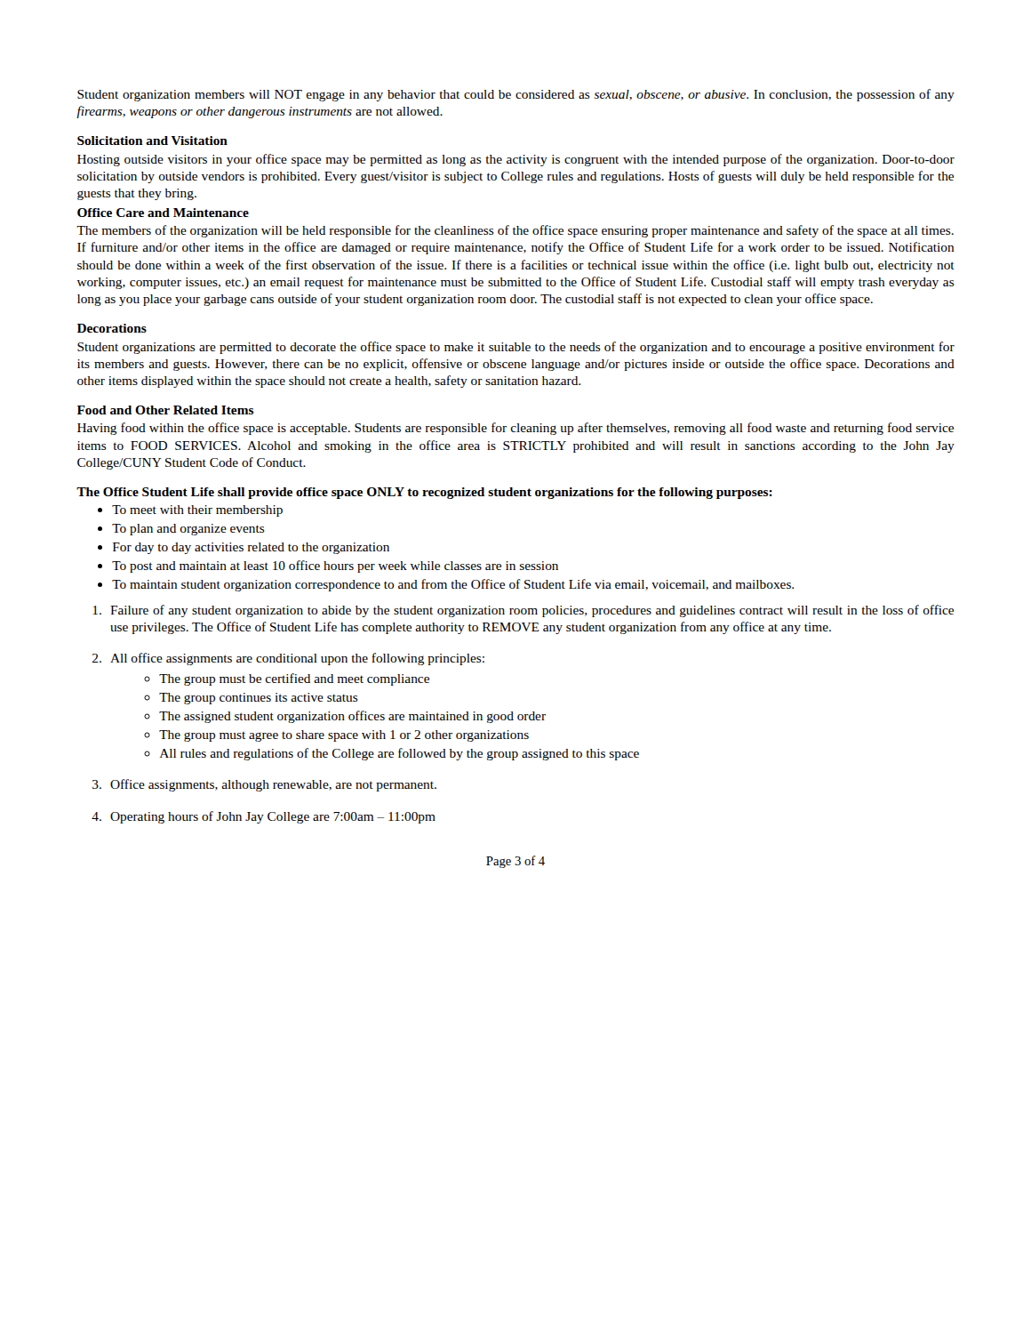Student organization members will NOT engage in any behavior that could be considered as sexual, obscene, or abusive. In conclusion, the possession of any firearms, weapons or other dangerous instruments are not allowed.
Solicitation and Visitation
Hosting outside visitors in your office space may be permitted as long as the activity is congruent with the intended purpose of the organization. Door-to-door solicitation by outside vendors is prohibited. Every guest/visitor is subject to College rules and regulations. Hosts of guests will duly be held responsible for the guests that they bring.
Office Care and Maintenance
The members of the organization will be held responsible for the cleanliness of the office space ensuring proper maintenance and safety of the space at all times. If furniture and/or other items in the office are damaged or require maintenance, notify the Office of Student Life for a work order to be issued. Notification should be done within a week of the first observation of the issue. If there is a facilities or technical issue within the office (i.e. light bulb out, electricity not working, computer issues, etc.) an email request for maintenance must be submitted to the Office of Student Life. Custodial staff will empty trash everyday as long as you place your garbage cans outside of your student organization room door. The custodial staff is not expected to clean your office space.
Decorations
Student organizations are permitted to decorate the office space to make it suitable to the needs of the organization and to encourage a positive environment for its members and guests. However, there can be no explicit, offensive or obscene language and/or pictures inside or outside the office space. Decorations and other items displayed within the space should not create a health, safety or sanitation hazard.
Food and Other Related Items
Having food within the office space is acceptable. Students are responsible for cleaning up after themselves, removing all food waste and returning food service items to FOOD SERVICES. Alcohol and smoking in the office area is STRICTLY prohibited and will result in sanctions according to the John Jay College/CUNY Student Code of Conduct.
The Office Student Life shall provide office space ONLY to recognized student organizations for the following purposes:
To meet with their membership
To plan and organize events
For day to day activities related to the organization
To post and maintain at least 10 office hours per week while classes are in session
To maintain student organization correspondence to and from the Office of Student Life via email, voicemail, and mailboxes.
Failure of any student organization to abide by the student organization room policies, procedures and guidelines contract will result in the loss of office use privileges. The Office of Student Life has complete authority to REMOVE any student organization from any office at any time.
All office assignments are conditional upon the following principles:
The group must be certified and meet compliance
The group continues its active status
The assigned student organization offices are maintained in good order
The group must agree to share space with 1 or 2 other organizations
All rules and regulations of the College are followed by the group assigned to this space
Office assignments, although renewable, are not permanent.
Operating hours of John Jay College are 7:00am – 11:00pm
Page 3 of 4